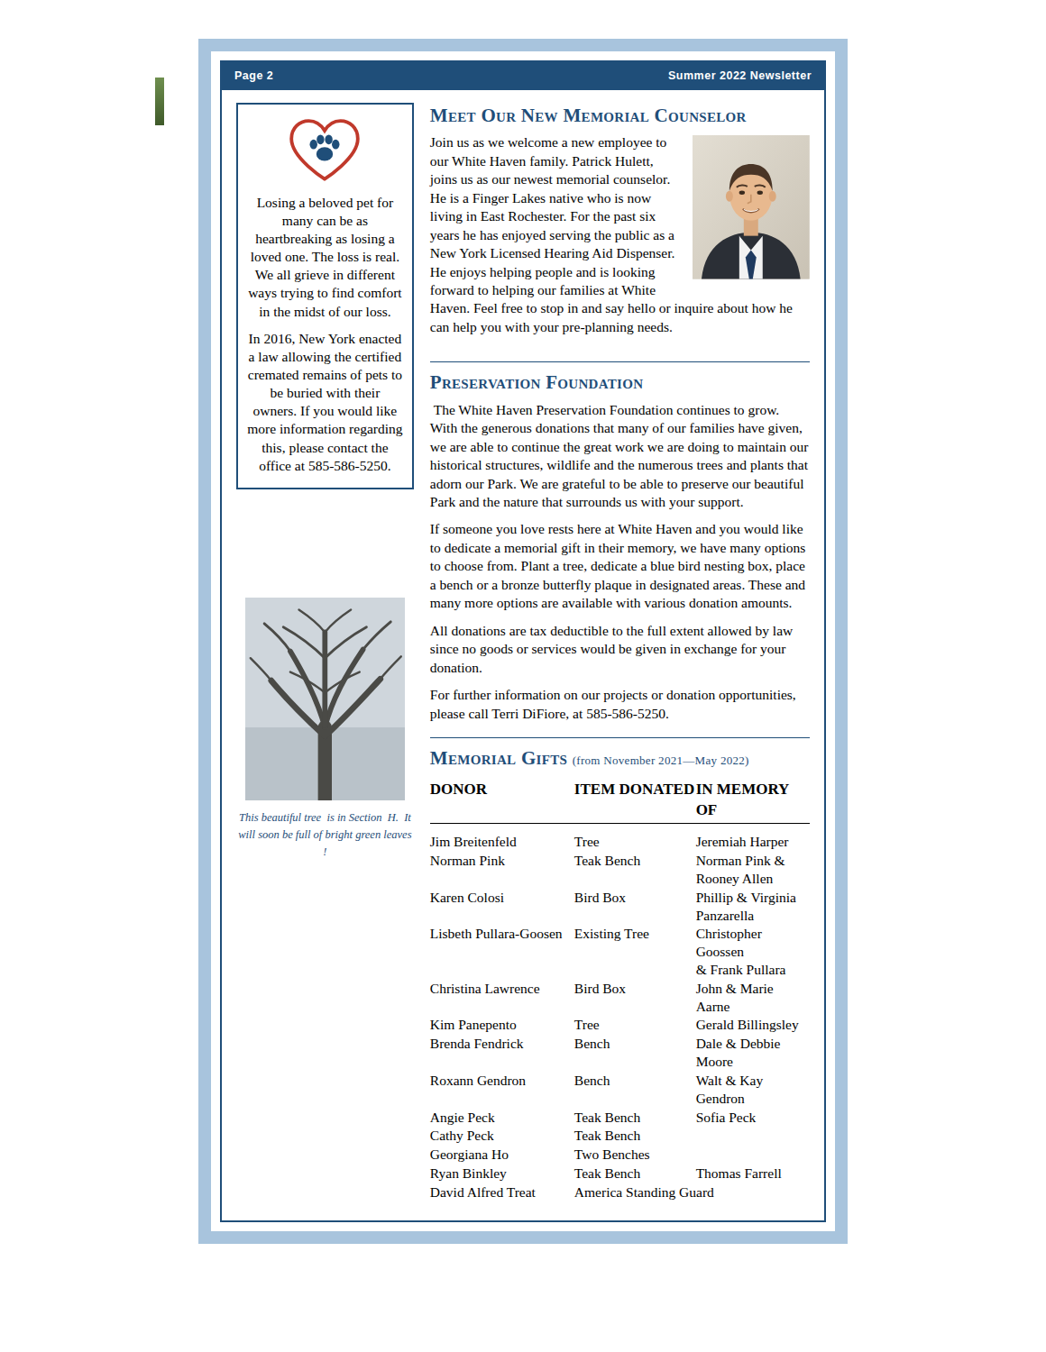Page 2 Summer 2022 Newsletter
Losing a beloved pet for many can be as heartbreaking as losing a loved one. The loss is real. We all grieve in different ways trying to find comfort in the midst of our loss.
In 2016, New York enacted a law allowing the certified cremated remains of pets to be buried with their owners. If you would like more information regarding this, please contact the office at 585-586-5250.
This beautiful tree is in Section H. It will soon be full of bright green leaves !
Meet Our New Memorial Counselor
Join us as we welcome a new employee to our White Haven family. Patrick Hulett, joins us as our newest memorial counselor. He is a Finger Lakes native who is now living in East Rochester. For the past six years he has enjoyed serving the public as a New York Licensed Hearing Aid Dispenser. He enjoys helping people and is looking forward to helping our families at White Haven. Feel free to stop in and say hello or inquire about how he can help you with your pre-planning needs.
Preservation Foundation
The White Haven Preservation Foundation continues to grow. With the generous donations that many of our families have given, we are able to continue the great work we are doing to maintain our historical structures, wildlife and the numerous trees and plants that adorn our Park. We are grateful to be able to preserve our beautiful Park and the nature that surrounds us with your support.
If someone you love rests here at White Haven and you would like to dedicate a memorial gift in their memory, we have many options to choose from. Plant a tree, dedicate a blue bird nesting box, place a bench or a bronze butterfly plaque in designated areas. These and many more options are available with various donation amounts.
All donations are tax deductible to the full extent allowed by law since no goods or services would be given in exchange for your donation.
For further information on our projects or donation opportunities, please call Terri DiFiore, at 585-586-5250.
Memorial Gifts (from November 2021—May 2022)
DONOR
ITEM DONATED
IN MEMORY OF
| Jim Breitenfeld | Tree | Jeremiah Harper |
| Norman Pink | Teak Bench | Norman Pink & Rooney Allen |
| Karen Colosi | Bird Box | Phillip & Virginia Panzarella |
| Lisbeth Pullara-Goosen | Existing Tree | Christopher Goossen & Frank Pullara |
| Christina Lawrence | Bird Box | John & Marie Aarne |
| Kim Panepento | Tree | Gerald Billingsley |
| Brenda Fendrick | Bench | Dale & Debbie Moore |
| Roxann Gendron | Bench | Walt & Kay Gendron |
| Angie Peck | Teak Bench | Sofia Peck |
| Cathy Peck | Teak Bench | |
| Georgiana Ho | Two Benches | |
| Ryan Binkley | Teak Bench | Thomas Farrell |
| David Alfred Treat | America Standing Guard |